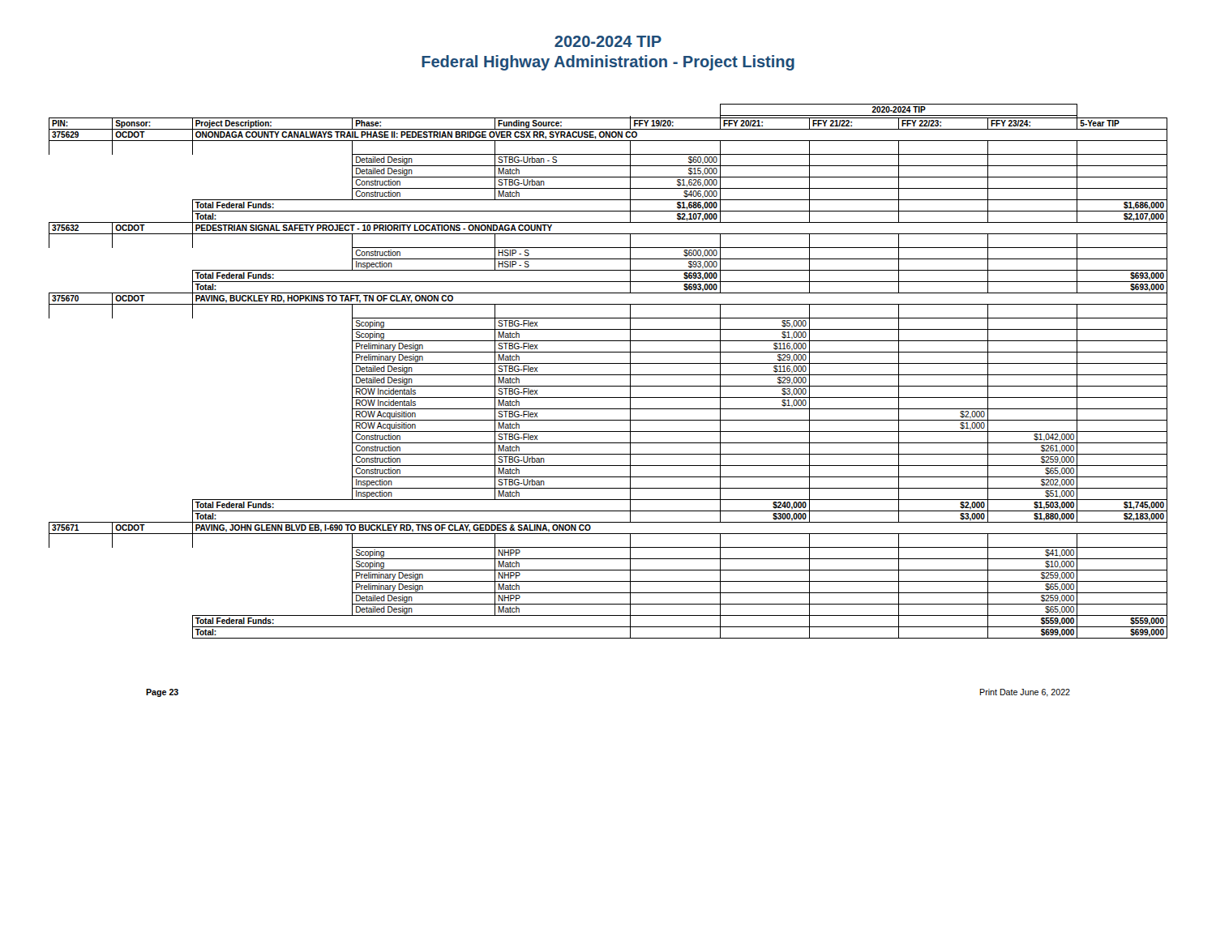2020-2024 TIP
Federal Highway Administration - Project Listing
| | | 2020-2024 TIP | |
| PIN: | Sponsor: | Project Description: | Phase: | Funding Source: | FFY 19/20: | FFY 20/21: | FFY 21/22: | FFY 22/23: | FFY 23/24: | 5-Year TIP |
| 375629 | OCDOT | ONONDAGA COUNTY CANALWAYS TRAIL PHASE II: PEDESTRIAN BRIDGE OVER CSX RR, SYRACUSE, ONON CO |
| | | | Detailed Design | STBG-Urban - S | $60,000 | | | | | |
| | | | Detailed Design | Match | $15,000 | | | | | |
| | | | Construction | STBG-Urban | $1,626,000 | | | | | |
| | | | Construction | Match | $406,000 | | | | | |
| | | Total Federal Funds: | $1,686,000 | | | | | $1,686,000 |
| | | Total: | $2,107,000 | | | | | $2,107,000 |
| 375632 | OCDOT | PEDESTRIAN SIGNAL SAFETY PROJECT - 10 PRIORITY LOCATIONS - ONONDAGA COUNTY |
| | | | Construction | HSIP - S | $600,000 | | | | | |
| | | | Inspection | HSIP - S | $93,000 | | | | | |
| | | Total Federal Funds: | $693,000 | | | | | $693,000 |
| | | Total: | $693,000 | | | | | $693,000 |
| 375670 | OCDOT | PAVING, BUCKLEY RD, HOPKINS TO TAFT, TN OF CLAY, ONON CO |
| | | | Scoping | STBG-Flex | | $5,000 | | | | |
| | | | Scoping | Match | | $1,000 | | | | |
| | | | Preliminary Design | STBG-Flex | | $116,000 | | | | |
| | | | Preliminary Design | Match | | $29,000 | | | | |
| | | | Detailed Design | STBG-Flex | | $116,000 | | | | |
| | | | Detailed Design | Match | | $29,000 | | | | |
| | | | ROW Incidentals | STBG-Flex | | $3,000 | | | | |
| | | | ROW Incidentals | Match | | $1,000 | | | | |
| | | | ROW Acquisition | STBG-Flex | | | | $2,000 | | |
| | | | ROW Acquisition | Match | | | | $1,000 | | |
| | | | Construction | STBG-Flex | | | | | $1,042,000 | |
| | | | Construction | Match | | | | | $261,000 | |
| | | | Construction | STBG-Urban | | | | | $259,000 | |
| | | | Construction | Match | | | | | $65,000 | |
| | | | Inspection | STBG-Urban | | | | | $202,000 | |
| | | | Inspection | Match | | | | | $51,000 | |
| | | Total Federal Funds: | | $240,000 | | $2,000 | $1,503,000 | $1,745,000 |
| | | Total: | | $300,000 | | $3,000 | $1,880,000 | $2,183,000 |
| 375671 | OCDOT | PAVING, JOHN GLENN BLVD EB, I-690 TO BUCKLEY RD, TNS OF CLAY, GEDDES & SALINA, ONON CO |
| | | | Scoping | NHPP | | | | | $41,000 | |
| | | | Scoping | Match | | | | | $10,000 | |
| | | | Preliminary Design | NHPP | | | | | $259,000 | |
| | | | Preliminary Design | Match | | | | | $65,000 | |
| | | | Detailed Design | NHPP | | | | | $259,000 | |
| | | | Detailed Design | Match | | | | | $65,000 | |
| | | Total Federal Funds: | | | | | $559,000 | $559,000 |
| | | Total: | | | | | $699,000 | $699,000 |
Page 23 Print Date June 6, 2022